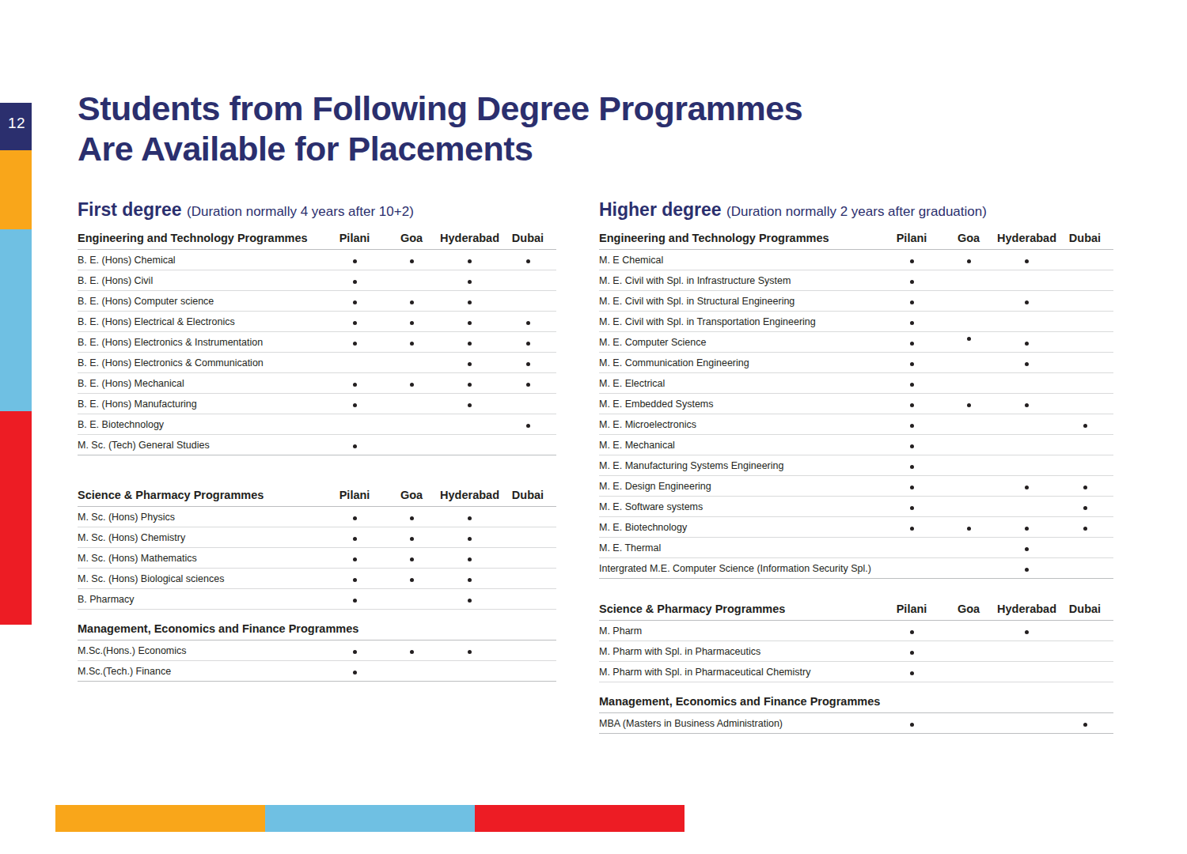12
Students from Following Degree Programmes
Are Available for Placements
First degree (Duration normally 4 years after 10+2)
| Engineering and Technology Programmes | Pilani | Goa | Hyderabad | Dubai |
| --- | --- | --- | --- | --- |
| B. E. (Hons) Chemical | | | | |
| B. E. (Hons) Civil | | | | |
| B. E. (Hons) Computer science | | | | |
| B. E. (Hons) Electrical & Electronics | | | | |
| B. E. (Hons) Electronics & Instrumentation | | | | |
| B. E. (Hons) Electronics & Communication | | | | |
| B. E. (Hons) Mechanical | | | | |
| B. E. (Hons) Manufacturing | | | | |
| B. E. Biotechnology | | | | |
| M. Sc. (Tech) General Studies | | | | |
| Science & Pharmacy Programmes | Pilani | Goa | Hyderabad | Dubai |
| --- | --- | --- | --- | --- |
| M. Sc. (Hons) Physics | | | | |
| M. Sc. (Hons) Chemistry | | | | |
| M. Sc. (Hons) Mathematics | | | | |
| M. Sc. (Hons) Biological sciences | | | | |
| B. Pharmacy | | | | |
| Management, Economics and Finance Programmes |
| M.Sc.(Hons.) Economics | | | | |
| M.Sc.(Tech.) Finance | | | | |
Higher degree (Duration normally 2 years after graduation)
| Engineering and Technology Programmes | Pilani | Goa | Hyderabad | Dubai |
| --- | --- | --- | --- | --- |
| M. E Chemical | | | | |
| M. E. Civil with Spl. in Infrastructure System | | | | |
| M. E. Civil with Spl. in Structural Engineering | | | | |
| M. E. Civil with Spl. in Transportation Engineering | | | | |
| M. E. Computer Science | | | | |
| M. E. Communication Engineering | | | | |
| M. E. Electrical | | | | |
| M. E. Embedded Systems | | | | |
| M. E. Microelectronics | | | | |
| M. E. Mechanical | | | | |
| M. E. Manufacturing Systems Engineering | | | | |
| M. E. Design Engineering | | | | |
| M. E. Software systems | | | | |
| M. E. Biotechnology | | | | |
| M. E. Thermal | | | | |
| Intergrated M.E. Computer Science (Information Security Spl.) | | | | |
| Science & Pharmacy Programmes | Pilani | Goa | Hyderabad | Dubai |
| --- | --- | --- | --- | --- |
| M. Pharm | | | | |
| M. Pharm with Spl. in Pharmaceutics | | | | |
| M. Pharm with Spl. in Pharmaceutical Chemistry | | | | |
| Management, Economics and Finance Programmes |
| MBA (Masters in Business Administration) | | | | |